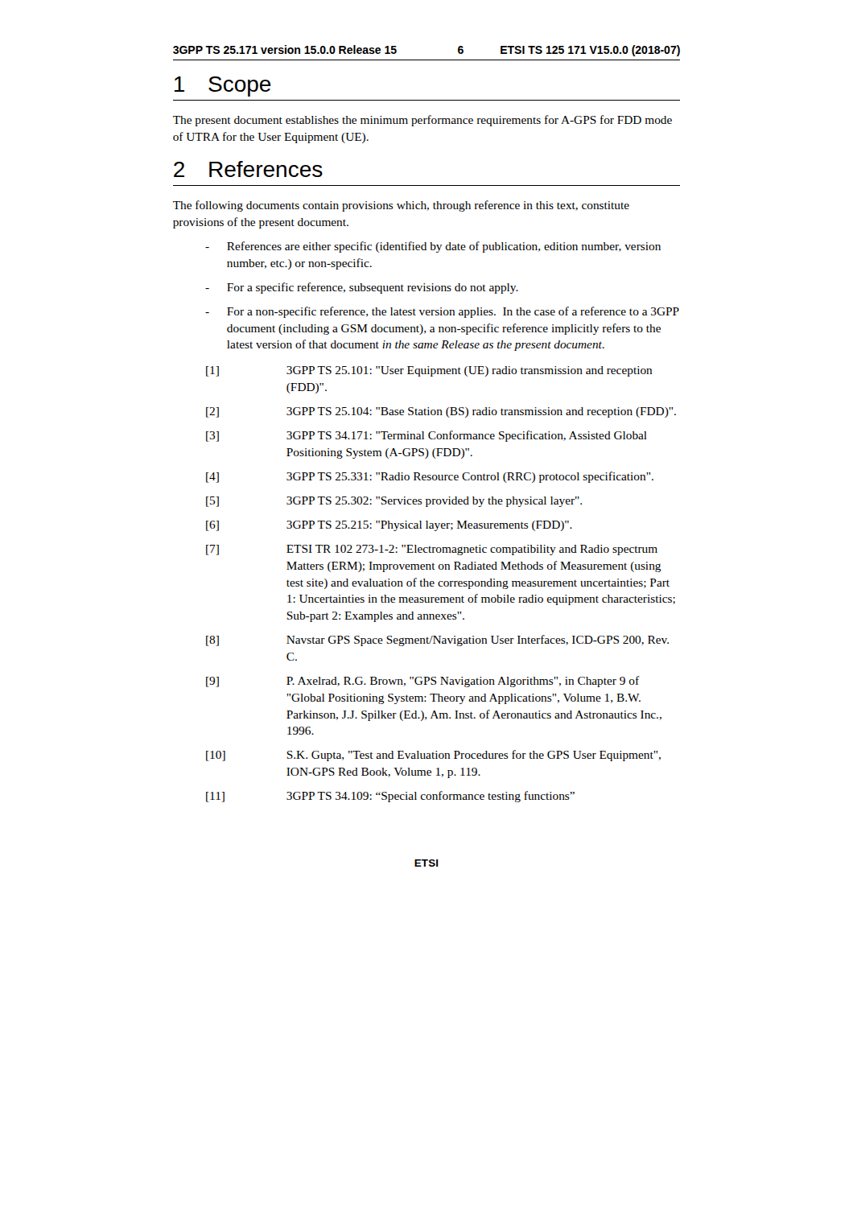3GPP TS 25.171 version 15.0.0 Release 15
6
ETSI TS 125 171 V15.0.0 (2018-07)
1 Scope
The present document establishes the minimum performance requirements for A-GPS for FDD mode of UTRA for the User Equipment (UE).
2 References
The following documents contain provisions which, through reference in this text, constitute provisions of the present document.
-
References are either specific (identified by date of publication, edition number, version number, etc.) or non-specific.
-
For a specific reference, subsequent revisions do not apply.
-
For a non-specific reference, the latest version applies. In the case of a reference to a 3GPP document (including a GSM document), a non-specific reference implicitly refers to the latest version of that document in the same Release as the present document.
[1]
3GPP TS 25.101: "User Equipment (UE) radio transmission and reception (FDD)".
[2]
3GPP TS 25.104: "Base Station (BS) radio transmission and reception (FDD)".
[3]
3GPP TS 34.171: "Terminal Conformance Specification, Assisted Global Positioning System (A-GPS) (FDD)".
[4]
3GPP TS 25.331: "Radio Resource Control (RRC) protocol specification".
[5]
3GPP TS 25.302: "Services provided by the physical layer".
[6]
3GPP TS 25.215: "Physical layer; Measurements (FDD)".
[7]
ETSI TR 102 273-1-2: "Electromagnetic compatibility and Radio spectrum Matters (ERM); Improvement on Radiated Methods of Measurement (using test site) and evaluation of the corresponding measurement uncertainties; Part 1: Uncertainties in the measurement of mobile radio equipment characteristics; Sub-part 2: Examples and annexes".
[8]
Navstar GPS Space Segment/Navigation User Interfaces, ICD-GPS 200, Rev. C.
[9]
P. Axelrad, R.G. Brown, "GPS Navigation Algorithms", in Chapter 9 of "Global Positioning System: Theory and Applications", Volume 1, B.W. Parkinson, J.J. Spilker (Ed.), Am. Inst. of Aeronautics and Astronautics Inc., 1996.
[10]
S.K. Gupta, "Test and Evaluation Procedures for the GPS User Equipment", ION-GPS Red Book, Volume 1, p. 119.
[11]
3GPP TS 34.109: “Special conformance testing functions”
ETSI